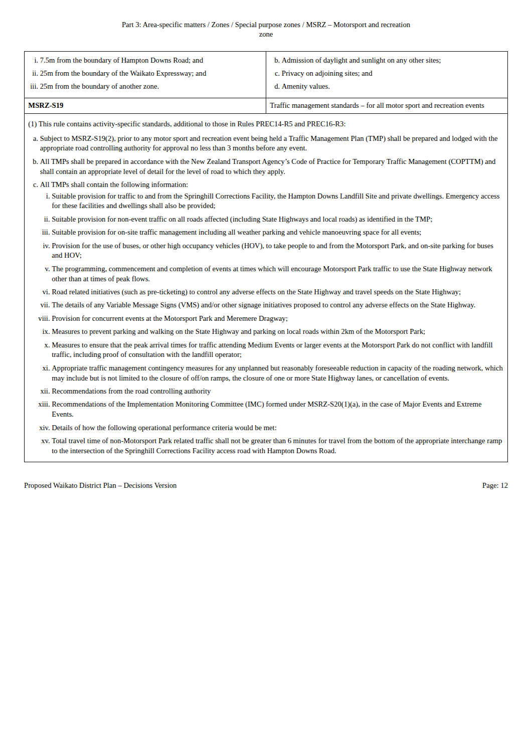Part 3: Area-specific matters / Zones / Special purpose zones / MSRZ – Motorsport and recreation
zone
| 7.5m from the boundary of Hampton Downs Road; and 25m from the boundary of the Waikato Expressway; and 25m from the boundary of another zone. | Admission of daylight and sunlight on any other sites; Privacy on adjoining sites; and Amenity values. |
| MSRZ-S19 | Traffic management standards – for all motor sport and recreation events |
| (1) This rule contains activity-specific standards, additional to those in Rules PREC14-R5 and PREC16-R3: Subject to MSRZ-S19(2), prior to any motor sport and recreation event being held a Traffic Management Plan (TMP) shall be prepared and lodged with the appropriate road controlling authority for approval no less than 3 months before any event. All TMPs shall be prepared in accordance with the New Zealand Transport Agency’s Code of Practice for Temporary Traffic Management (COPTTM) and shall contain an appropriate level of detail for the level of road to which they apply. All TMPs shall contain the following information: Suitable provision for traffic to and from the Springhill Corrections Facility, the Hampton Downs Landfill Site and private dwellings. Emergency access for these facilities and dwellings shall also be provided; Suitable provision for non-event traffic on all roads affected (including State Highways and local roads) as identified in the TMP; Suitable provision for on-site traffic management including all weather parking and vehicle manoeuvring space for all events; Provision for the use of buses, or other high occupancy vehicles (HOV), to take people to and from the Motorsport Park, and on-site parking for buses and HOV; The programming, commencement and completion of events at times which will encourage Motorsport Park traffic to use the State Highway network other than at times of peak flows. Road related initiatives (such as pre-ticketing) to control any adverse effects on the State Highway and travel speeds on the State Highway; The details of any Variable Message Signs (VMS) and/or other signage initiatives proposed to control any adverse effects on the State Highway. Provision for concurrent events at the Motorsport Park and Meremere Dragway; Measures to prevent parking and walking on the State Highway and parking on local roads within 2km of the Motorsport Park; Measures to ensure that the peak arrival times for traffic attending Medium Events or larger events at the Motorsport Park do not conflict with landfill traffic, including proof of consultation with the landfill operator; Appropriate traffic management contingency measures for any unplanned but reasonably foreseeable reduction in capacity of the roading network, which may include but is not limited to the closure of off/on ramps, the closure of one or more State Highway lanes, or cancellation of events. Recommendations from the road controlling authority Recommendations of the Implementation Monitoring Committee (IMC) formed under MSRZ-S20(1)(a), in the case of Major Events and Extreme Events. Details of how the following operational performance criteria would be met: Total travel time of non-Motorsport Park related traffic shall not be greater than 6 minutes for travel from the bottom of the appropriate interchange ramp to the intersection of the Springhill Corrections Facility access road with Hampton Downs Road. |
Proposed Waikato District Plan – Decisions Version Page: 12